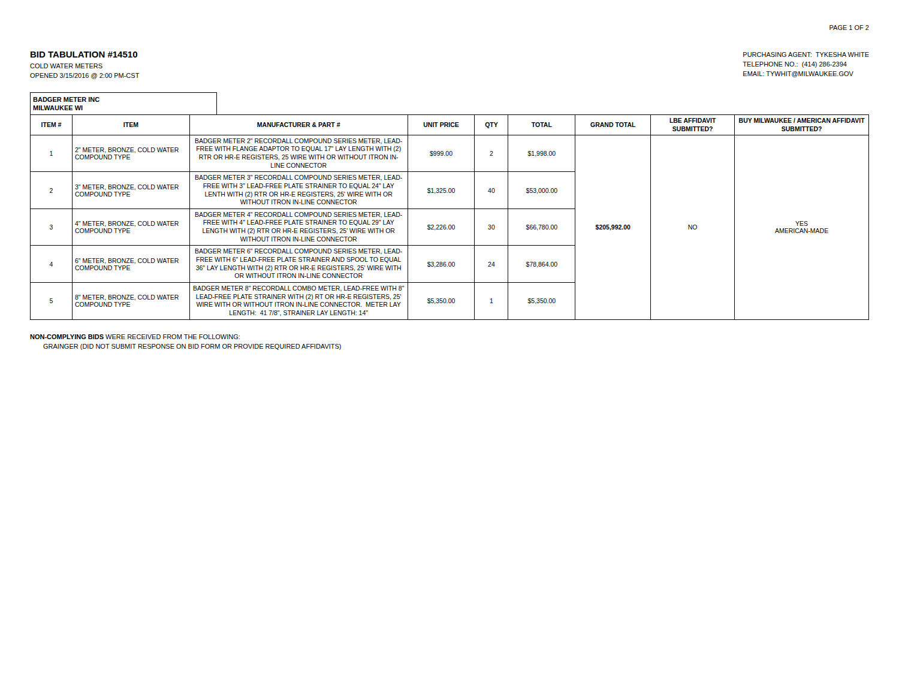PAGE 1 OF 2
BID TABULATION #14510
COLD WATER METERS
OPENED 3/15/2016 @ 2:00 PM-CST
PURCHASING AGENT: TYKESHA WHITE
TELEPHONE NO.: (414) 286-2394
EMAIL: TYWHIT@MILWAUKEE.GOV
BADGER METER INC
MILWAUKEE WI
| ITEM # | ITEM | MANUFACTURER & PART # | UNIT PRICE | QTY | TOTAL | GRAND TOTAL | LBE AFFIDAVIT SUBMITTED? | BUY MILWAUKEE / AMERICAN AFFIDAVIT SUBMITTED? |
| --- | --- | --- | --- | --- | --- | --- | --- | --- |
| 1 | 2" METER, BRONZE, COLD WATER COMPOUND TYPE | BADGER METER 2" RECORDALL COMPOUND SERIES METER, LEAD-FREE WITH FLANGE ADAPTOR TO EQUAL 17" LAY LENGTH WITH (2) RTR OR HR-E REGISTERS, 25 WIRE WITH OR WITHOUT ITRON IN-LINE CONNECTOR | $999.00 | 2 | $1,998.00 | $205,992.00 | NO | YES AMERICAN-MADE |
| 2 | 3" METER, BRONZE, COLD WATER COMPOUND TYPE | BADGER METER 3" RECORDALL COMPOUND SERIES METER, LEAD-FREE WITH 3" LEAD-FREE PLATE STRAINER TO EQUAL 24" LAY LENTH WITH (2) RTR OR HR-E REGISTERS, 25' WIRE WITH OR WITHOUT ITRON IN-LINE CONNECTOR | $1,325.00 | 40 | $53,000.00 |
| 3 | 4" METER, BRONZE, COLD WATER COMPOUND TYPE | BADGER METER 4" RECORDALL COMPOUND SERIES METER, LEAD-FREE WITH 4" LEAD-FREE PLATE STRAINER TO EQUAL 29" LAY LENGTH WITH (2) RTR OR HR-E REGISTERS, 25' WIRE WITH OR WITHOUT ITRON IN-LINE CONNECTOR | $2,226.00 | 30 | $66,780.00 |
| 4 | 6" METER, BRONZE, COLD WATER COMPOUND TYPE | BADGER METER 6" RECORDALL COMPOUND SERIES METER, LEAD-FREE WITH 6" LEAD-FREE PLATE STRAINER AND SPOOL TO EQUAL 36" LAY LENGTH WITH (2) RTR OR HR-E REGISTERS, 25' WIRE WITH OR WITHOUT ITRON IN-LINE CONNECTOR | $3,286.00 | 24 | $78,864.00 |
| 5 | 8" METER, BRONZE, COLD WATER COMPOUND TYPE | BADGER METER 8" RECORDALL COMBO METER, LEAD-FREE WITH 8" LEAD-FREE PLATE STRAINER WITH (2) RT OR HR-E REGISTERS, 25' WIRE WITH OR WITHOUT ITRON IN-LINE CONNECTOR. METER LAY LENGTH: 41 7/8", STRAINER LAY LENGTH: 14" | $5,350.00 | 1 | $5,350.00 |
NON-COMPLYING BIDS WERE RECEIVED FROM THE FOLLOWING:
GRAINGER (DID NOT SUBMIT RESPONSE ON BID FORM OR PROVIDE REQUIRED AFFIDAVITS)